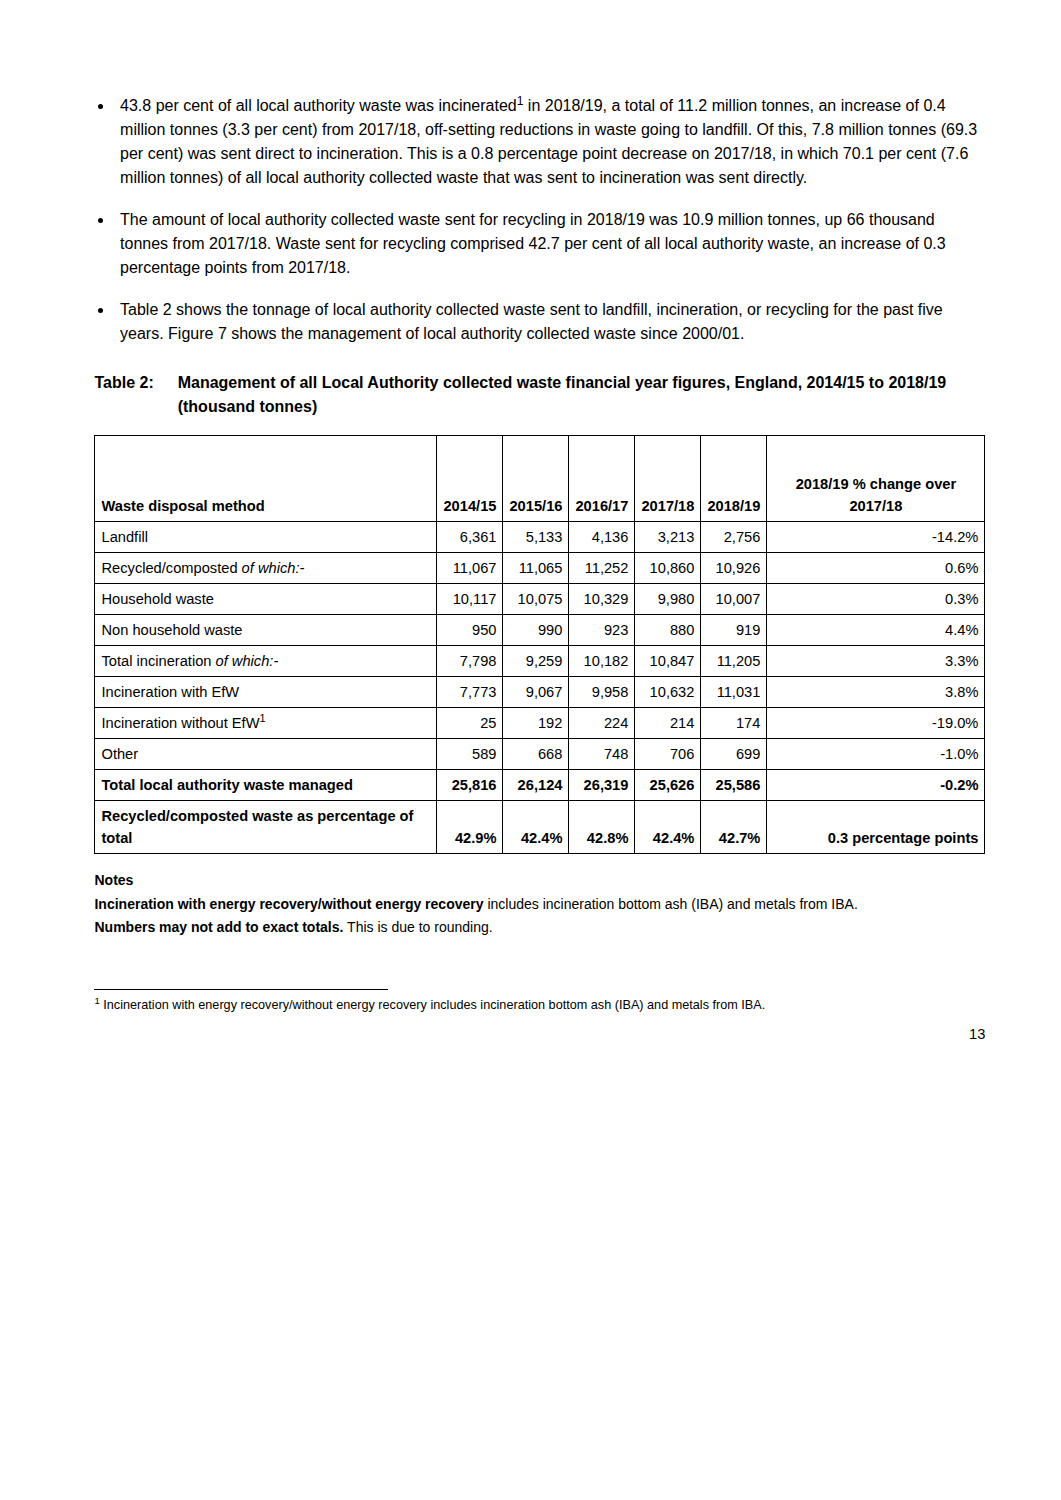43.8 per cent of all local authority waste was incinerated1 in 2018/19, a total of 11.2 million tonnes, an increase of 0.4 million tonnes (3.3 per cent) from 2017/18, off-setting reductions in waste going to landfill. Of this, 7.8 million tonnes (69.3 per cent) was sent direct to incineration. This is a 0.8 percentage point decrease on 2017/18, in which 70.1 per cent (7.6 million tonnes) of all local authority collected waste that was sent to incineration was sent directly.
The amount of local authority collected waste sent for recycling in 2018/19 was 10.9 million tonnes, up 66 thousand tonnes from 2017/18. Waste sent for recycling comprised 42.7 per cent of all local authority waste, an increase of 0.3 percentage points from 2017/18.
Table 2 shows the tonnage of local authority collected waste sent to landfill, incineration, or recycling for the past five years. Figure 7 shows the management of local authority collected waste since 2000/01.
Table 2: Management of all Local Authority collected waste financial year figures, England, 2014/15 to 2018/19 (thousand tonnes)
| Waste disposal method | 2014/15 | 2015/16 | 2016/17 | 2017/18 | 2018/19 | 2018/19 % change over 2017/18 |
| --- | --- | --- | --- | --- | --- | --- |
| Landfill | 6,361 | 5,133 | 4,136 | 3,213 | 2,756 | -14.2% |
| Recycled/composted of which:- | 11,067 | 11,065 | 11,252 | 10,860 | 10,926 | 0.6% |
| Household waste | 10,117 | 10,075 | 10,329 | 9,980 | 10,007 | 0.3% |
| Non household waste | 950 | 990 | 923 | 880 | 919 | 4.4% |
| Total incineration of which:- | 7,798 | 9,259 | 10,182 | 10,847 | 11,205 | 3.3% |
| Incineration with EfW | 7,773 | 9,067 | 9,958 | 10,632 | 11,031 | 3.8% |
| Incineration without EfW 1 | 25 | 192 | 224 | 214 | 174 | -19.0% |
| Other | 589 | 668 | 748 | 706 | 699 | -1.0% |
| Total local authority waste managed | 25,816 | 26,124 | 26,319 | 25,626 | 25,586 | -0.2% |
| Recycled/composted waste as percentage of total | 42.9% | 42.4% | 42.8% | 42.4% | 42.7% | 0.3 percentage points |
Notes
Incineration with energy recovery/without energy recovery includes incineration bottom ash (IBA) and metals from IBA.
Numbers may not add to exact totals. This is due to rounding.
1 Incineration with energy recovery/without energy recovery includes incineration bottom ash (IBA) and metals from IBA.
13